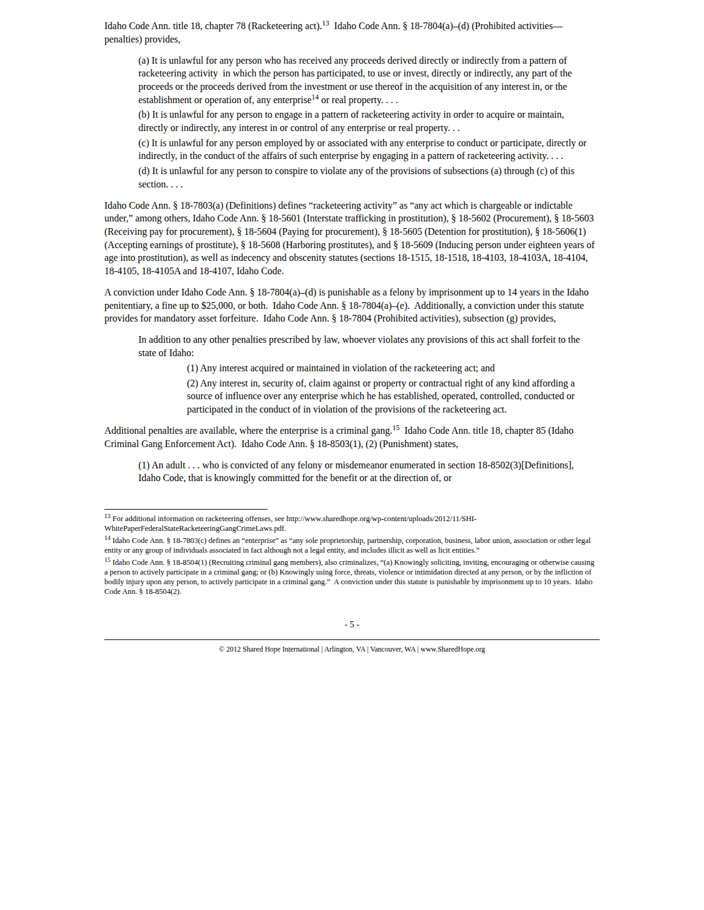Idaho Code Ann. title 18, chapter 78 (Racketeering act).13 Idaho Code Ann. § 18-7804(a)–(d) (Prohibited activities—penalties) provides,
(a) It is unlawful for any person who has received any proceeds derived directly or indirectly from a pattern of racketeering activity in which the person has participated, to use or invest, directly or indirectly, any part of the proceeds or the proceeds derived from the investment or use thereof in the acquisition of any interest in, or the establishment or operation of, any enterprise14 or real property. . . .
(b) It is unlawful for any person to engage in a pattern of racketeering activity in order to acquire or maintain, directly or indirectly, any interest in or control of any enterprise or real property. . .
(c) It is unlawful for any person employed by or associated with any enterprise to conduct or participate, directly or indirectly, in the conduct of the affairs of such enterprise by engaging in a pattern of racketeering activity. . . .
(d) It is unlawful for any person to conspire to violate any of the provisions of subsections (a) through (c) of this section. . . .
Idaho Code Ann. § 18-7803(a) (Definitions) defines “racketeering activity” as “any act which is chargeable or indictable under,” among others, Idaho Code Ann. § 18-5601 (Interstate trafficking in prostitution), § 18-5602 (Procurement), § 18-5603 (Receiving pay for procurement), § 18-5604 (Paying for procurement), § 18-5605 (Detention for prostitution), § 18-5606(1) (Accepting earnings of prostitute), § 18-5608 (Harboring prostitutes), and § 18-5609 (Inducing person under eighteen years of age into prostitution), as well as indecency and obscenity statutes (sections 18-1515, 18-1518, 18-4103, 18-4103A, 18-4104, 18-4105, 18-4105A and 18-4107, Idaho Code.
A conviction under Idaho Code Ann. § 18-7804(a)–(d) is punishable as a felony by imprisonment up to 14 years in the Idaho penitentiary, a fine up to $25,000, or both. Idaho Code Ann. § 18-7804(a)–(e). Additionally, a conviction under this statute provides for mandatory asset forfeiture. Idaho Code Ann. § 18-7804 (Prohibited activities), subsection (g) provides,
In addition to any other penalties prescribed by law, whoever violates any provisions of this act shall forfeit to the state of Idaho:
(1) Any interest acquired or maintained in violation of the racketeering act; and
(2) Any interest in, security of, claim against or property or contractual right of any kind affording a source of influence over any enterprise which he has established, operated, controlled, conducted or participated in the conduct of in violation of the provisions of the racketeering act.
Additional penalties are available, where the enterprise is a criminal gang.15 Idaho Code Ann. title 18, chapter 85 (Idaho Criminal Gang Enforcement Act). Idaho Code Ann. § 18-8503(1), (2) (Punishment) states,
(1) An adult . . . who is convicted of any felony or misdemeanor enumerated in section 18-8502(3)[Definitions], Idaho Code, that is knowingly committed for the benefit or at the direction of, or
13 For additional information on racketeering offenses, see http://www.sharedhope.org/wp-content/uploads/2012/11/SHI-WhitePaperFederalStateRacketeeringGangCrimeLaws.pdf.
14 Idaho Code Ann. § 18-7803(c) defines an “enterprise” as “any sole proprietorship, partnership, corporation, business, labor union, association or other legal entity or any group of individuals associated in fact although not a legal entity, and includes illicit as well as licit entities.”
15 Idaho Code Ann. § 18-8504(1) (Recruiting criminal gang members), also criminalizes, “(a) Knowingly soliciting, inviting, encouraging or otherwise causing a person to actively participate in a criminal gang; or (b) Knowingly using force, threats, violence or intimidation directed at any person, or by the infliction of bodily injury upon any person, to actively participate in a criminal gang.” A conviction under this statute is punishable by imprisonment up to 10 years. Idaho Code Ann. § 18-8504(2).
- 5 -
© 2012 Shared Hope International | Arlington, VA | Vancouver, WA | www.SharedHope.org